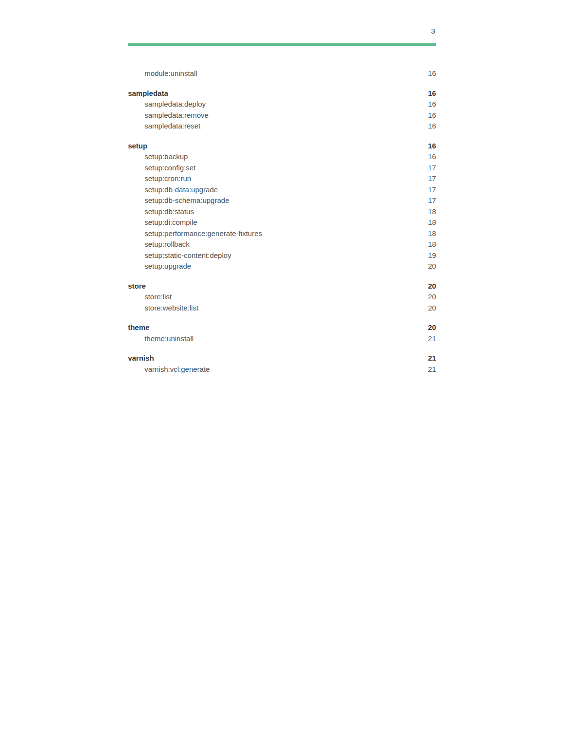3
| module:uninstall | 16 |
| sampledata | 16 |
| sampledata:deploy | 16 |
| sampledata:remove | 16 |
| sampledata:reset | 16 |
| setup | 16 |
| setup:backup | 16 |
| setup:config:set | 17 |
| setup:cron:run | 17 |
| setup:db-data:upgrade | 17 |
| setup:db-schema:upgrade | 17 |
| setup:db:status | 18 |
| setup:di:compile | 18 |
| setup:performance:generate-fixtures | 18 |
| setup:rollback | 18 |
| setup:static-content:deploy | 19 |
| setup:upgrade | 20 |
| store | 20 |
| store:list | 20 |
| store:website:list | 20 |
| theme | 20 |
| theme:uninstall | 21 |
| varnish | 21 |
| varnish:vcl:generate | 21 |